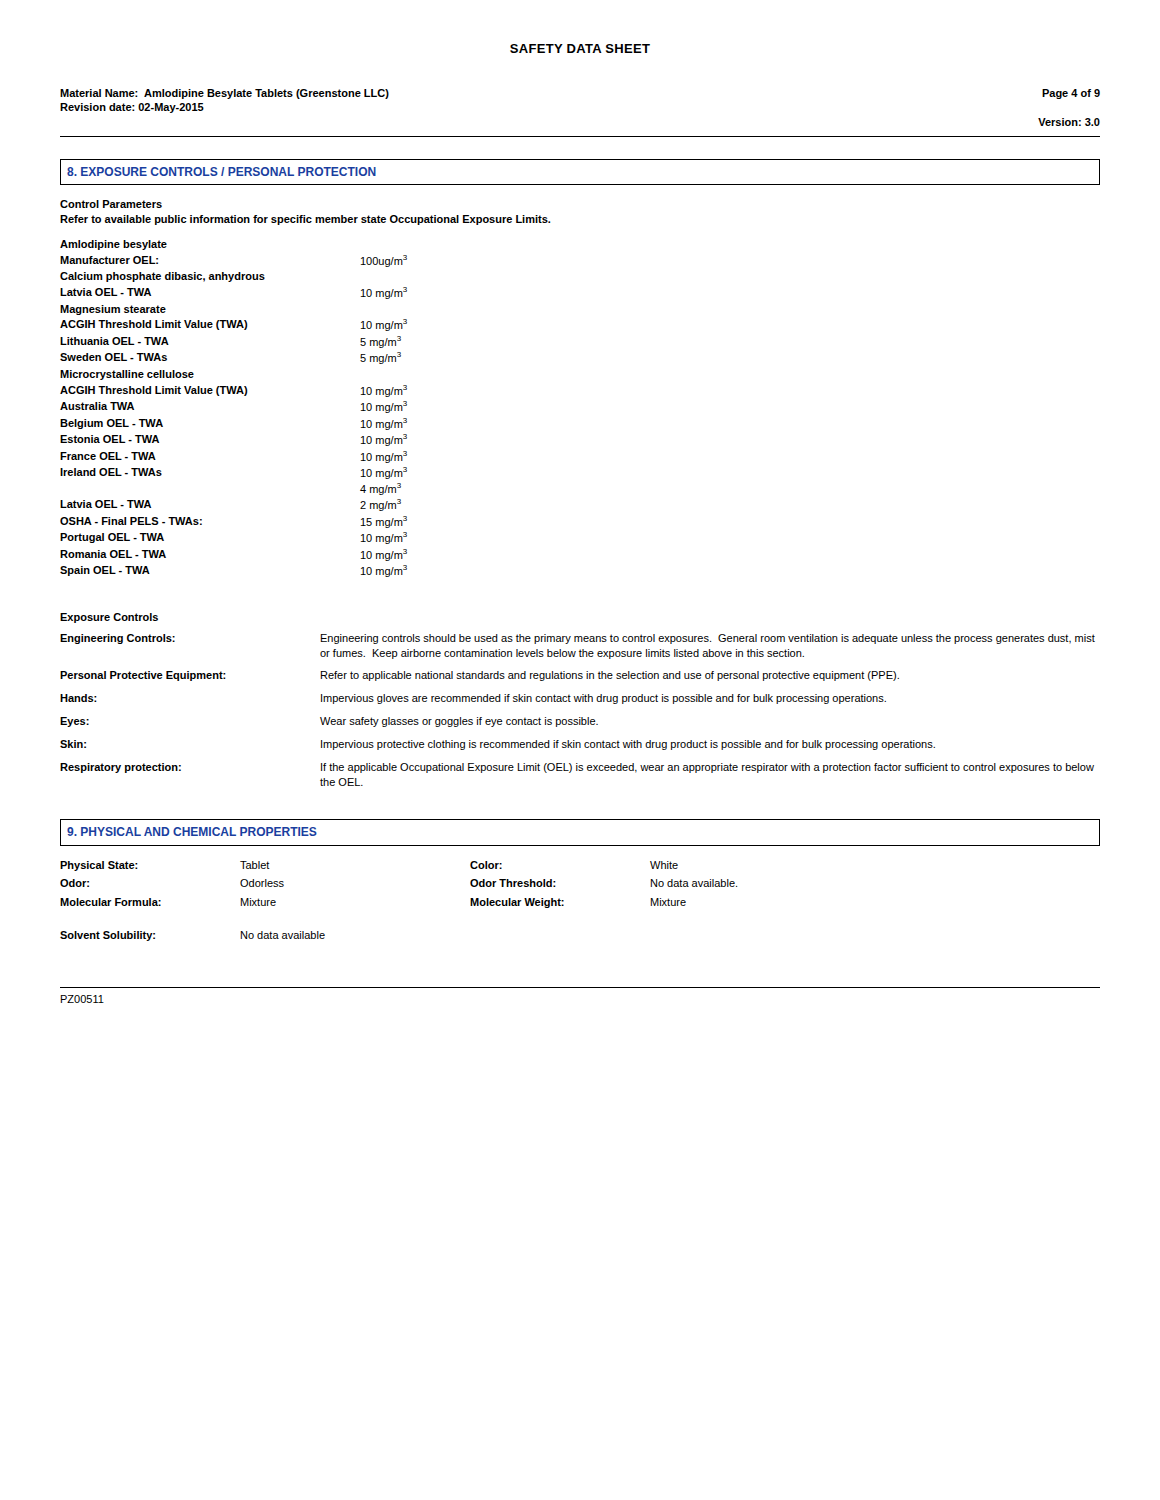SAFETY DATA SHEET
Material Name: Amlodipine Besylate Tablets (Greenstone LLC)
Revision date: 02-May-2015
Page 4 of 9
Version: 3.0
8. EXPOSURE CONTROLS / PERSONAL PROTECTION
Control Parameters
Refer to available public information for specific member state Occupational Exposure Limits.
| Amlodipine besylate |
| Manufacturer OEL: | 100ug/m 3 |
| Calcium phosphate dibasic, anhydrous |
| Latvia OEL - TWA | 10 mg/m 3 |
| Magnesium stearate |
| ACGIH Threshold Limit Value (TWA) | 10 mg/m 3 |
| Lithuania OEL - TWA | 5 mg/m 3 |
| Sweden OEL - TWAs | 5 mg/m 3 |
| Microcrystalline cellulose |
| ACGIH Threshold Limit Value (TWA) | 10 mg/m 3 |
| Australia TWA | 10 mg/m 3 |
| Belgium OEL - TWA | 10 mg/m 3 |
| Estonia OEL - TWA | 10 mg/m 3 |
| France OEL - TWA | 10 mg/m 3 |
| Ireland OEL - TWAs | 10 mg/m 3 4 mg/m 3 |
| Latvia OEL - TWA | 2 mg/m 3 |
| OSHA - Final PELS - TWAs: | 15 mg/m 3 |
| Portugal OEL - TWA | 10 mg/m 3 |
| Romania OEL - TWA | 10 mg/m 3 |
| Spain OEL - TWA | 10 mg/m 3 |
Exposure Controls
| Engineering Controls: | Engineering controls should be used as the primary means to control exposures. General room ventilation is adequate unless the process generates dust, mist or fumes. Keep airborne contamination levels below the exposure limits listed above in this section. |
| Personal Protective Equipment: | Refer to applicable national standards and regulations in the selection and use of personal protective equipment (PPE). |
| Hands: | Impervious gloves are recommended if skin contact with drug product is possible and for bulk processing operations. |
| Eyes: | Wear safety glasses or goggles if eye contact is possible. |
| Skin: | Impervious protective clothing is recommended if skin contact with drug product is possible and for bulk processing operations. |
| Respiratory protection: | If the applicable Occupational Exposure Limit (OEL) is exceeded, wear an appropriate respirator with a protection factor sufficient to control exposures to below the OEL. |
9. PHYSICAL AND CHEMICAL PROPERTIES
| Physical State: | Tablet | Color: | White |
| Odor: | Odorless | Odor Threshold: | No data available. |
| Molecular Formula: | Mixture | Molecular Weight: | Mixture |
| Solvent Solubility: | No data available | | |
PZ00511